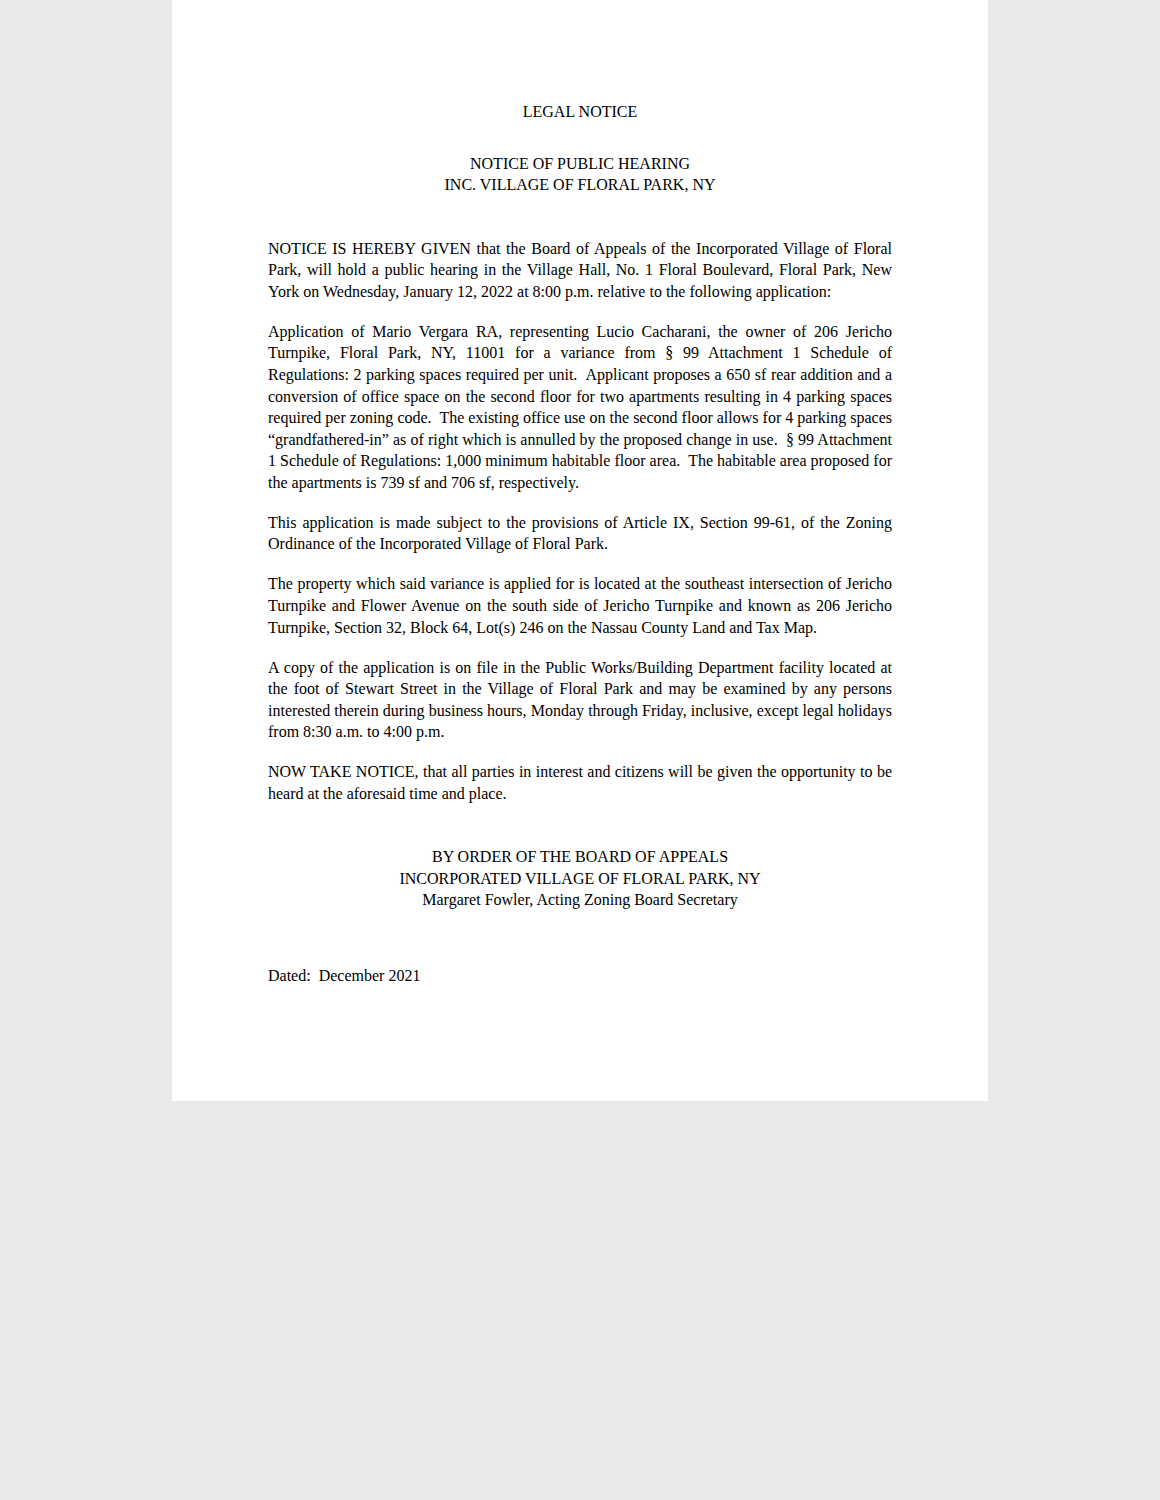LEGAL NOTICE
NOTICE OF PUBLIC HEARING
INC. VILLAGE OF FLORAL PARK, NY
NOTICE IS HEREBY GIVEN that the Board of Appeals of the Incorporated Village of Floral Park, will hold a public hearing in the Village Hall, No. 1 Floral Boulevard, Floral Park, New York on Wednesday, January 12, 2022 at 8:00 p.m. relative to the following application:
Application of Mario Vergara RA, representing Lucio Cacharani, the owner of 206 Jericho Turnpike, Floral Park, NY, 11001 for a variance from § 99 Attachment 1 Schedule of Regulations: 2 parking spaces required per unit. Applicant proposes a 650 sf rear addition and a conversion of office space on the second floor for two apartments resulting in 4 parking spaces required per zoning code. The existing office use on the second floor allows for 4 parking spaces “grandfathered-in” as of right which is annulled by the proposed change in use. § 99 Attachment 1 Schedule of Regulations: 1,000 minimum habitable floor area. The habitable area proposed for the apartments is 739 sf and 706 sf, respectively.
This application is made subject to the provisions of Article IX, Section 99-61, of the Zoning Ordinance of the Incorporated Village of Floral Park.
The property which said variance is applied for is located at the southeast intersection of Jericho Turnpike and Flower Avenue on the south side of Jericho Turnpike and known as 206 Jericho Turnpike, Section 32, Block 64, Lot(s) 246 on the Nassau County Land and Tax Map.
A copy of the application is on file in the Public Works/Building Department facility located at the foot of Stewart Street in the Village of Floral Park and may be examined by any persons interested therein during business hours, Monday through Friday, inclusive, except legal holidays from 8:30 a.m. to 4:00 p.m.
NOW TAKE NOTICE, that all parties in interest and citizens will be given the opportunity to be heard at the aforesaid time and place.
BY ORDER OF THE BOARD OF APPEALS INCORPORATED VILLAGE OF FLORAL PARK, NY Margaret Fowler, Acting Zoning Board Secretary
Dated: December 2021